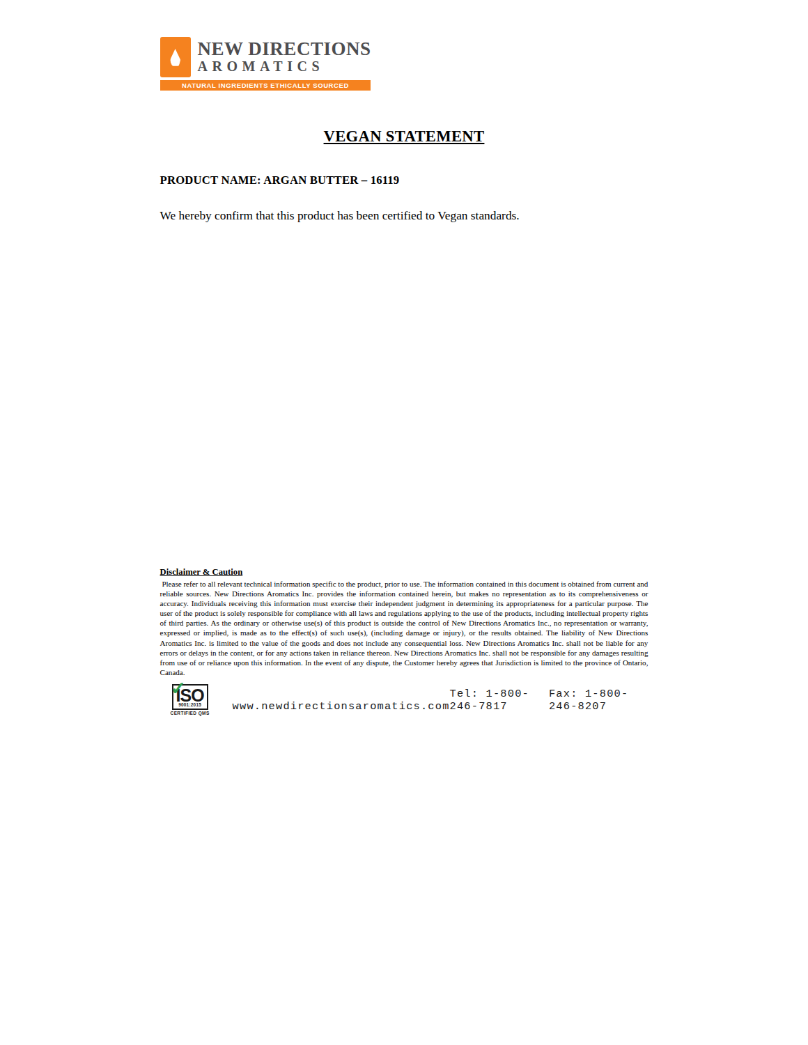NEW DIRECTIONS AROMATICS
NATURAL INGREDIENTS ETHICALLY SOURCED
VEGAN STATEMENT
PRODUCT NAME: ARGAN BUTTER – 16119
We hereby confirm that this product has been certified to Vegan standards.
Disclaimer & Caution
Please refer to all relevant technical information specific to the product, prior to use. The information contained in this document is obtained from current and reliable sources. New Directions Aromatics Inc. provides the information contained herein, but makes no representation as to its comprehensiveness or accuracy. Individuals receiving this information must exercise their independent judgment in determining its appropriateness for a particular purpose. The user of the product is solely responsible for compliance with all laws and regulations applying to the use of the products, including intellectual property rights of third parties. As the ordinary or otherwise use(s) of this product is outside the control of New Directions Aromatics Inc., no representation or warranty, expressed or implied, is made as to the effect(s) of such use(s), (including damage or injury), or the results obtained. The liability of New Directions Aromatics Inc. is limited to the value of the goods and does not include any consequential loss. New Directions Aromatics Inc. shall not be liable for any errors or delays in the content, or for any actions taken in reliance thereon. New Directions Aromatics Inc. shall not be responsible for any damages resulting from use of or reliance upon this information. In the event of any dispute, the Customer hereby agrees that Jurisdiction is limited to the province of Ontario, Canada.
✓ ISO 9001:2015
CERTIFIED QMS
www.newdirectionsaromatics.com Tel: 1-800-246-7817 Fax: 1-800-246-8207